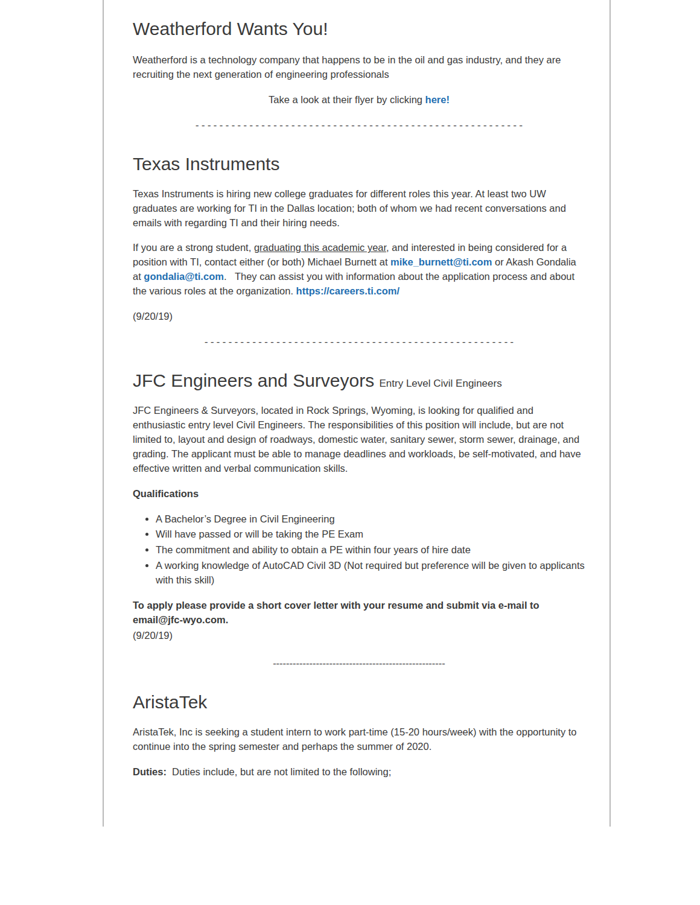Weatherford Wants You!
Weatherford is a technology company that happens to be in the oil and gas industry, and they are recruiting the next generation of engineering professionals
Take a look at their flyer by clicking here!
-------------------------------------------------------
Texas Instruments
Texas Instruments is hiring new college graduates for different roles this year. At least two UW graduates are working for TI in the Dallas location; both of whom we had recent conversations and emails with regarding TI and their hiring needs.
If you are a strong student, graduating this academic year, and interested in being considered for a position with TI, contact either (or both) Michael Burnett at mike_burnett@ti.com or Akash Gondalia at gondalia@ti.com. They can assist you with information about the application process and about the various roles at the organization. https://careers.ti.com/
(9/20/19)
----------------------------------------------------
JFC Engineers and Surveyors Entry Level Civil Engineers
JFC Engineers & Surveyors, located in Rock Springs, Wyoming, is looking for qualified and enthusiastic entry level Civil Engineers. The responsibilities of this position will include, but are not limited to, layout and design of roadways, domestic water, sanitary sewer, storm sewer, drainage, and grading. The applicant must be able to manage deadlines and workloads, be self-motivated, and have effective written and verbal communication skills.
Qualifications
A Bachelor’s Degree in Civil Engineering
Will have passed or will be taking the PE Exam
The commitment and ability to obtain a PE within four years of hire date
A working knowledge of AutoCAD Civil 3D (Not required but preference will be given to applicants with this skill)
To apply please provide a short cover letter with your resume and submit via e-mail to email@jfc-wyo.com.
(9/20/19)
----------------------------------------------------
AristaTek
AristaTek, Inc is seeking a student intern to work part-time (15-20 hours/week) with the opportunity to continue into the spring semester and perhaps the summer of 2020.
Duties: Duties include, but are not limited to the following;